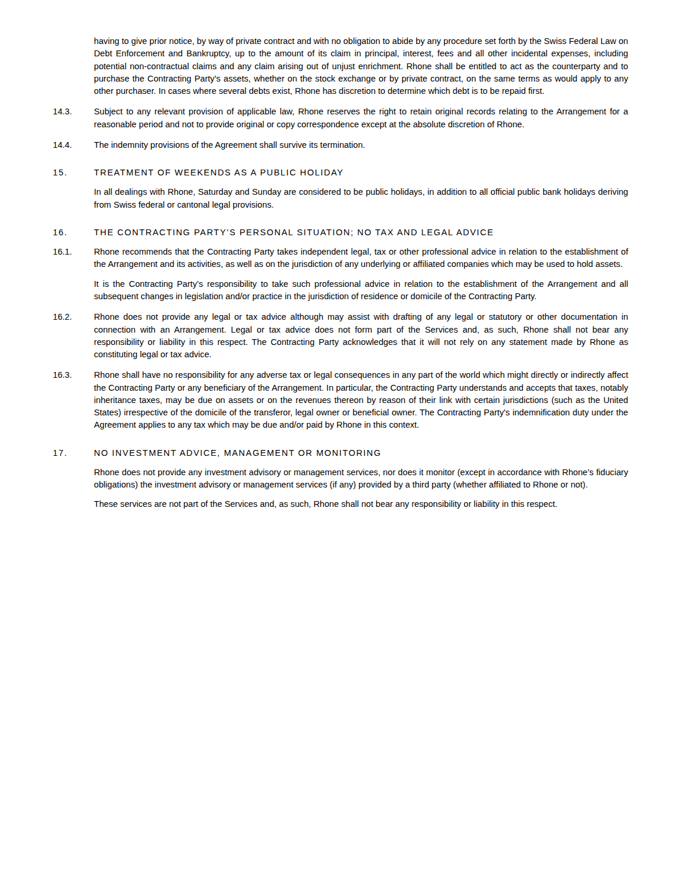having to give prior notice, by way of private contract and with no obligation to abide by any procedure set forth by the Swiss Federal Law on Debt Enforcement and Bankruptcy, up to the amount of its claim in principal, interest, fees and all other incidental expenses, including potential non-contractual claims and any claim arising out of unjust enrichment. Rhone shall be entitled to act as the counterparty and to purchase the Contracting Party's assets, whether on the stock exchange or by private contract, on the same terms as would apply to any other purchaser. In cases where several debts exist, Rhone has discretion to determine which debt is to be repaid first.
14.3.
Subject to any relevant provision of applicable law, Rhone reserves the right to retain original records relating to the Arrangement for a reasonable period and not to provide original or copy correspondence except at the absolute discretion of Rhone.
14.4.
The indemnity provisions of the Agreement shall survive its termination.
15. TREATMENT OF WEEKENDS AS A PUBLIC HOLIDAY
In all dealings with Rhone, Saturday and Sunday are considered to be public holidays, in addition to all official public bank holidays deriving from Swiss federal or cantonal legal provisions.
16. THE CONTRACTING PARTY’S PERSONAL SITUATION; NO TAX AND LEGAL ADVICE
16.1.
Rhone recommends that the Contracting Party takes independent legal, tax or other professional advice in relation to the establishment of the Arrangement and its activities, as well as on the jurisdiction of any underlying or affiliated companies which may be used to hold assets.
It is the Contracting Party’s responsibility to take such professional advice in relation to the establishment of the Arrangement and all subsequent changes in legislation and/or practice in the jurisdiction of residence or domicile of the Contracting Party.
16.2.
Rhone does not provide any legal or tax advice although may assist with drafting of any legal or statutory or other documentation in connection with an Arrangement. Legal or tax advice does not form part of the Services and, as such, Rhone shall not bear any responsibility or liability in this respect. The Contracting Party acknowledges that it will not rely on any statement made by Rhone as constituting legal or tax advice.
16.3.
Rhone shall have no responsibility for any adverse tax or legal consequences in any part of the world which might directly or indirectly affect the Contracting Party or any beneficiary of the Arrangement. In particular, the Contracting Party understands and accepts that taxes, notably inheritance taxes, may be due on assets or on the revenues thereon by reason of their link with certain jurisdictions (such as the United States) irrespective of the domicile of the transferor, legal owner or beneficial owner. The Contracting Party's indemnification duty under the Agreement applies to any tax which may be due and/or paid by Rhone in this context.
17. NO INVESTMENT ADVICE, MANAGEMENT OR MONITORING
Rhone does not provide any investment advisory or management services, nor does it monitor (except in accordance with Rhone’s fiduciary obligations) the investment advisory or management services (if any) provided by a third party (whether affiliated to Rhone or not).
These services are not part of the Services and, as such, Rhone shall not bear any responsibility or liability in this respect.